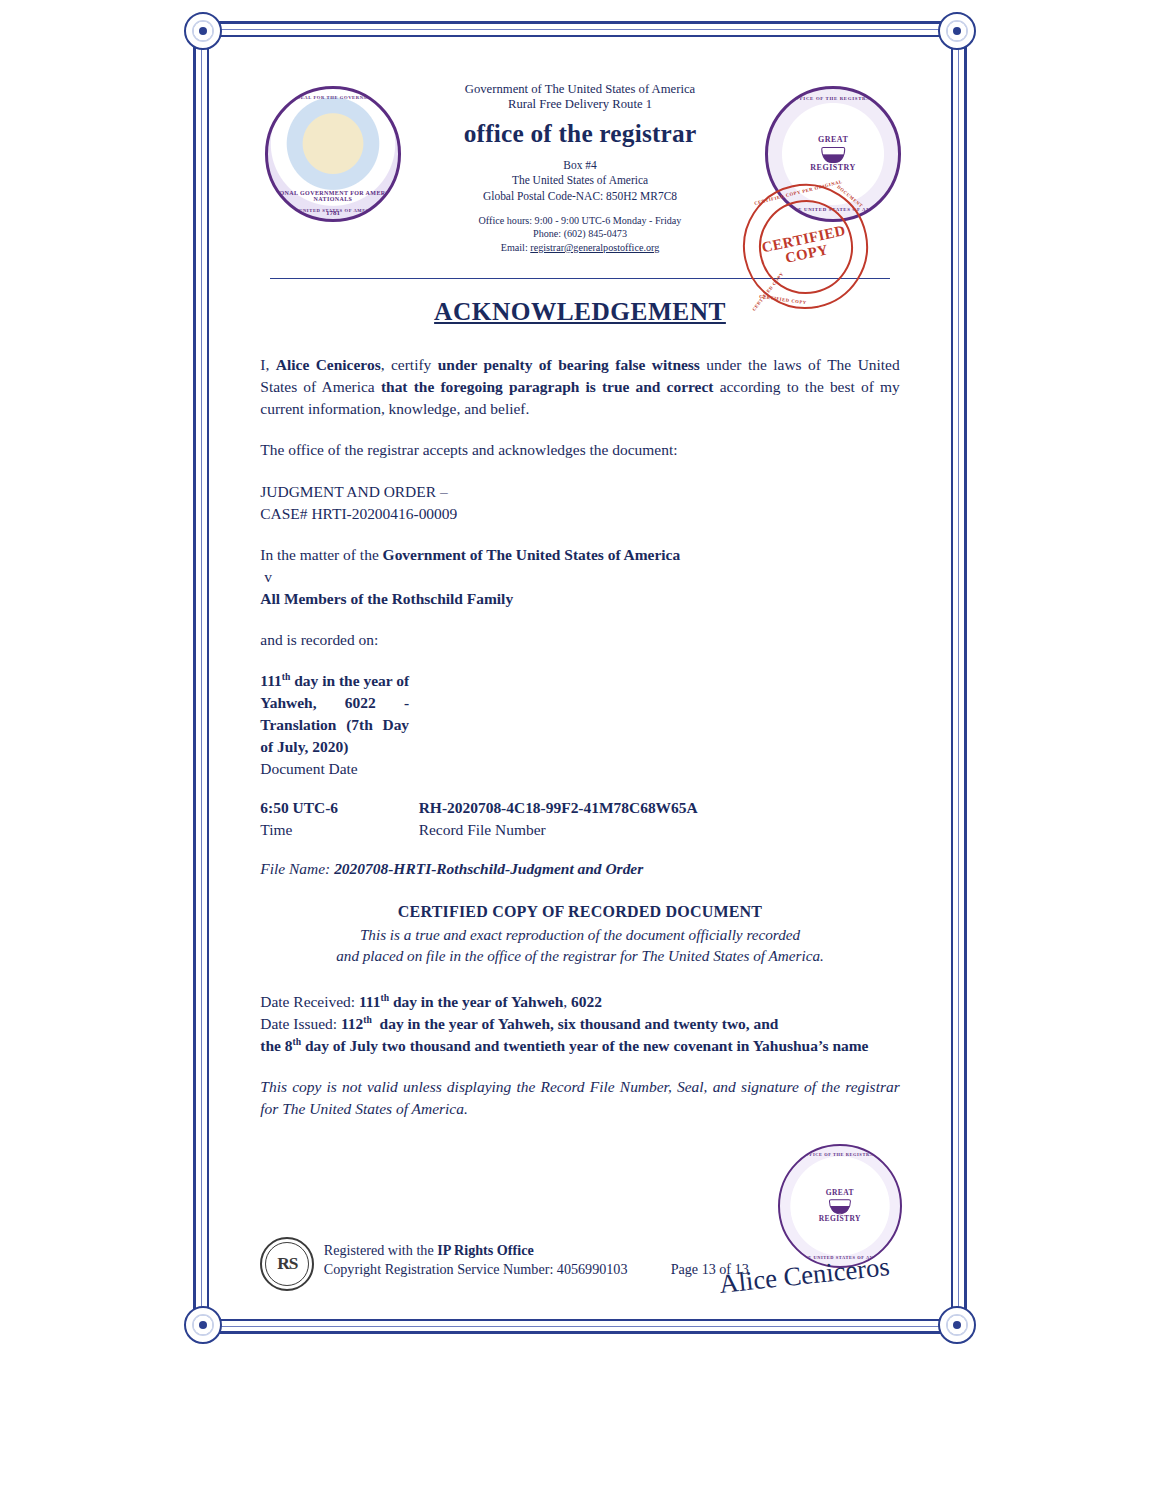NATIONAL GOVERNMENT FOR AMERICAN NATIONALS
1781
OFFICE OF THE REGISTRAR
GREAT
REGISTRY
FOR THE UNITED STATES OF AMERICA
Government of The United States of America
Rural Free Delivery Route 1
office of the registrar
Box #4
The United States of America
Global Postal Code-NAC: 850H2 MR7C8
Office hours: 9:00 - 9:00 UTC-6 Monday - Friday
Phone: (602) 845-0473
Email: registrar@generalpostoffice.org
ACKNOWLEDGEMENT
CERTIFIED COPY PER ORIGINAL
DOCUMENT
CERTIFIED COPY
CERTIFIED COPY
CERTIFIED
COPY
I, Alice Ceniceros, certify under penalty of bearing false witness under the laws of The United States of America that the foregoing paragraph is true and correct according to the best of my current information, knowledge, and belief.
The office of the registrar accepts and acknowledges the document:
JUDGMENT AND ORDER –
CASE# HRTI-20200416-00009
In the matter of the Government of The United States of America
v
All Members of the Rothschild Family
and is recorded on:
111th day in the year of Yahweh, 6022 - Translation (7th Day of July, 2020)
Document Date
6:50 UTC-6
RH-2020708-4C18-99F2-41M78C68W65A
Time
Record File Number
File Name: 2020708-HRTI-Rothschild-Judgment and Order
CERTIFIED COPY OF RECORDED DOCUMENT
This is a true and exact reproduction of the document officially recorded
and placed on file in the office of the registrar for The United States of America.
Date Received: 111th day in the year of Yahweh, 6022
Date Issued: 112th day in the year of Yahweh, six thousand and twenty two, and
the 8th day of July two thousand and twentieth year of the new covenant in Yahushua’s name
This copy is not valid unless displaying the Record File Number, Seal, and signature of the registrar for The United States of America.
OFFICE OF THE REGISTRAR
GREAT
REGISTRY
FOR THE UNITED STATES OF AMERICA
Alice Ceniceros
Registered with the IP Rights Office
Copyright Registration Service Number: 4056990103 Page 13 of 13